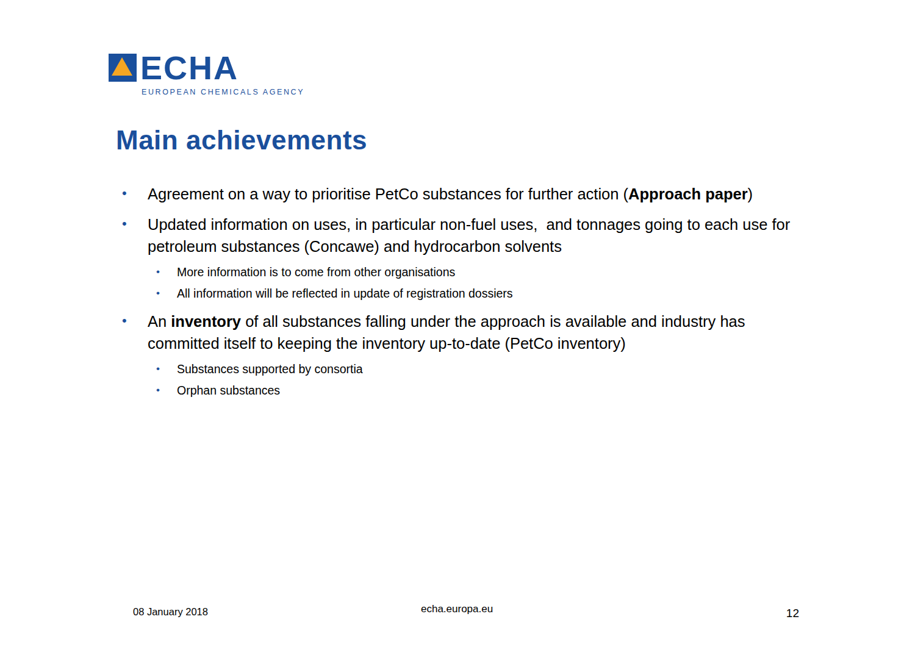ECHA
EUROPEAN CHEMICALS AGENCY
Main achievements
Agreement on a way to prioritise PetCo substances for further action (Approach paper)
Updated information on uses, in particular non-fuel uses, and tonnages going to each use for petroleum substances (Concawe) and hydrocarbon solvents
More information is to come from other organisations
All information will be reflected in update of registration dossiers
An inventory of all substances falling under the approach is available and industry has committed itself to keeping the inventory up-to-date (PetCo inventory)
Substances supported by consortia
Orphan substances
08 January 2018
echa.europa.eu
12